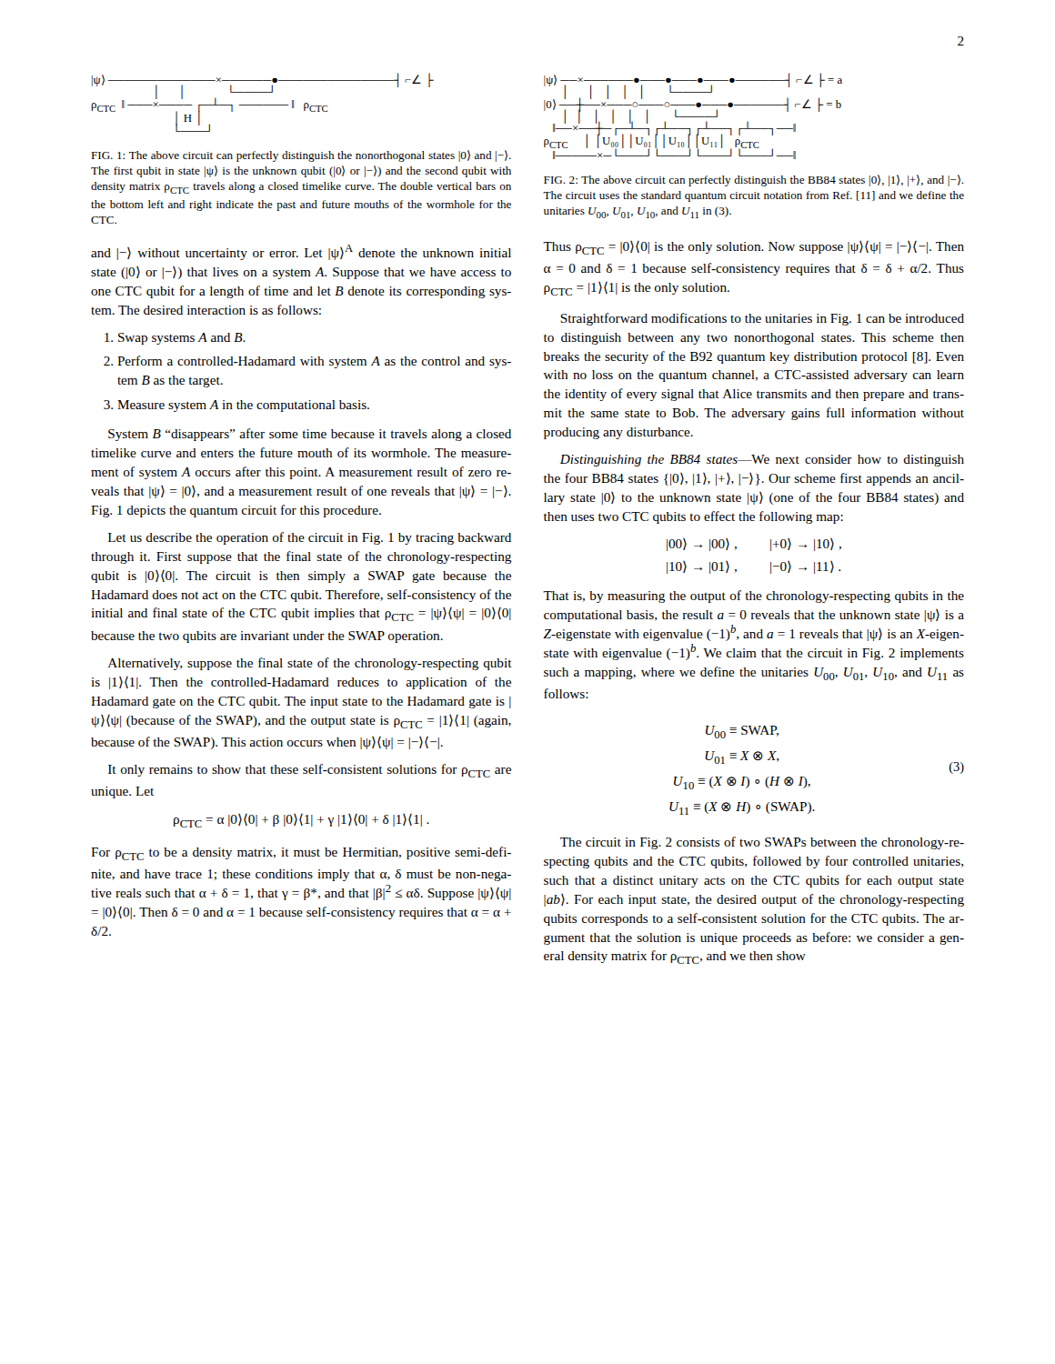2
|ψ⟩ ─────────────×──────●──────────────┤ ⌐∠ ├ │ │ └────┘ ρCTC ‖ ───×──── ┌─┴─┐ ────── ‖ ρCTC │ H │ └───┘
FIG. 1: The above circuit can perfectly distinguish the nonorthogonal states |0⟩ and |−⟩. The first qubit in state |ψ⟩ is the unknown qubit (|0⟩ or |−⟩) and the second qubit with density matrix ρCTC travels along a closed timelike curve. The double vertical bars on the bottom left and right indicate the past and future mouths of the wormhole for the CTC.
and |−⟩ without uncertainty or error. Let |ψ⟩A denote the unknown initial state (|0⟩ or |−⟩) that lives on a system A. Suppose that we have access to one CTC qubit for a length of time and let B denote its corresponding system. The desired interaction is as follows:
Swap systems A and B.
Perform a controlled-Hadamard with system A as the control and system B as the target.
Measure system A in the computational basis.
System B “disappears” after some time because it travels along a closed timelike curve and enters the future mouth of its wormhole. The measurement of system A occurs after this point. A measurement result of zero reveals that |ψ⟩ = |0⟩, and a measurement result of one reveals that |ψ⟩ = |−⟩. Fig. 1 depicts the quantum circuit for this procedure.
Let us describe the operation of the circuit in Fig. 1 by tracing backward through it. First suppose that the final state of the chronology-respecting qubit is |0⟩⟨0|. The circuit is then simply a SWAP gate because the Hadamard does not act on the CTC qubit. Therefore, self-consistency of the initial and final state of the CTC qubit implies that ρCTC = |ψ⟩⟨ψ| = |0⟩⟨0| because the two qubits are invariant under the SWAP operation.
Alternatively, suppose the final state of the chronology-respecting qubit is |1⟩⟨1|. Then the controlled-Hadamard reduces to application of the Hadamard gate on the CTC qubit. The input state to the Hadamard gate is |ψ⟩⟨ψ| (because of the SWAP), and the output state is ρCTC = |1⟩⟨1| (again, because of the SWAP). This action occurs when |ψ⟩⟨ψ| = |−⟩⟨−|.
It only remains to show that these self-consistent solutions for ρCTC are unique. Let
ρCTC = α |0⟩⟨0| + β |0⟩⟨1| + γ |1⟩⟨0| + δ |1⟩⟨1| .
For ρCTC to be a density matrix, it must be Hermitian, positive semi-definite, and have trace 1; these conditions imply that α, δ must be non-negative reals such that α + δ = 1, that γ = β*, and that |β|2 ≤ αδ. Suppose |ψ⟩⟨ψ| = |0⟩⟨0|. Then δ = 0 and α = 1 because self-consistency requires that α = α + δ/2.
|ψ⟩ ──×──────●───●───●───●──────┤ ⌐∠ ├ = a │ │ │ │ │ └────┘ |0⟩ ──┼──×───○───○───●───●──────┤ ⌐∠ ├ = b │ │ │ │ │ │ └────┘ ‖──×──┼─┌─┴─┐┌┴──┐┌┴──┐┌┴──┐──‖ ρCTC │ │U₀₀││U₀₁││U₁₀││U₁₁│ ρCTC ‖─────×─└───┘└───┘└───┘└───┘──‖
FIG. 2: The above circuit can perfectly distinguish the BB84 states |0⟩, |1⟩, |+⟩, and |−⟩. The circuit uses the standard quantum circuit notation from Ref. [11] and we define the unitaries U00, U01, U10, and U11 in (3).
Thus ρCTC = |0⟩⟨0| is the only solution. Now suppose |ψ⟩⟨ψ| = |−⟩⟨−|. Then α = 0 and δ = 1 because self-consistency requires that δ = δ + α/2. Thus ρCTC = |1⟩⟨1| is the only solution.
Straightforward modifications to the unitaries in Fig. 1 can be introduced to distinguish between any two nonorthogonal states. This scheme then breaks the security of the B92 quantum key distribution protocol [8]. Even with no loss on the quantum channel, a CTC-assisted adversary can learn the identity of every signal that Alice transmits and then prepare and transmit the same state to Bob. The adversary gains full information without producing any disturbance.
Distinguishing the BB84 states—We next consider how to distinguish the four BB84 states {|0⟩, |1⟩, |+⟩, |−⟩}. Our scheme first appends an ancillary state |0⟩ to the unknown state |ψ⟩ (one of the four BB84 states) and then uses two CTC qubits to effect the following map:
|00⟩ → |00⟩ ,
|+0⟩ → |10⟩ ,
|10⟩ → |01⟩ ,
|−0⟩ → |11⟩ .
That is, by measuring the output of the chronology-respecting qubits in the computational basis, the result a = 0 reveals that the unknown state |ψ⟩ is a Z-eigenstate with eigenvalue (−1)b, and a = 1 reveals that |ψ⟩ is an X-eigenstate with eigenvalue (−1)b. We claim that the circuit in Fig. 2 implements such a mapping, where we define the unitaries U00, U01, U10, and U11 as follows:
U00 ≡ SWAP,
U01 ≡ X ⊗ X,
U10 ≡ (X ⊗ I) ∘ (H ⊗ I),
U11 ≡ (X ⊗ H) ∘ (SWAP).
(3)
The circuit in Fig. 2 consists of two SWAPs between the chronology-respecting qubits and the CTC qubits, followed by four controlled unitaries, such that a distinct unitary acts on the CTC qubits for each output state |ab⟩. For each input state, the desired output of the chronology-respecting qubits corresponds to a self-consistent solution for the CTC qubits. The argument that the solution is unique proceeds as before: we consider a general density matrix for ρCTC, and we then show